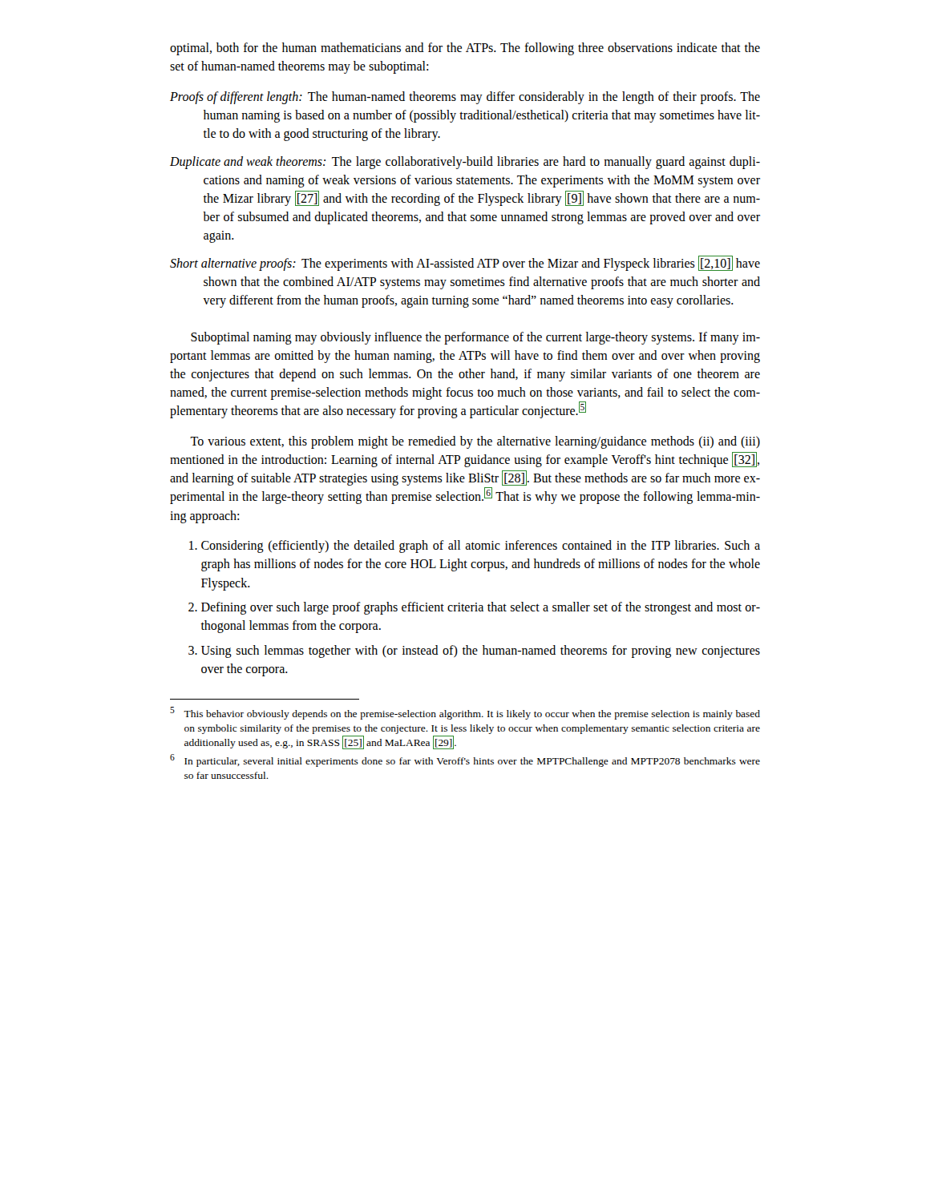optimal, both for the human mathematicians and for the ATPs. The following three observations indicate that the set of human-named theorems may be suboptimal:
Proofs of different length:
The human-named theorems may differ considerably in the length of their proofs. The human naming is based on a number of (possibly traditional/esthetical) criteria that may sometimes have little to do with a good structuring of the library.
Duplicate and weak theorems:
The large collaboratively-build libraries are hard to manually guard against duplications and naming of weak versions of various statements. The experiments with the MoMM system over the Mizar library [27] and with the recording of the Flyspeck library [9] have shown that there are a number of subsumed and duplicated theorems, and that some unnamed strong lemmas are proved over and over again.
Short alternative proofs:
The experiments with AI-assisted ATP over the Mizar and Flyspeck libraries [2,10] have shown that the combined AI/ATP systems may sometimes find alternative proofs that are much shorter and very different from the human proofs, again turning some “hard” named theorems into easy corollaries.
Suboptimal naming may obviously influence the performance of the current large-theory systems. If many important lemmas are omitted by the human naming, the ATPs will have to find them over and over when proving the conjectures that depend on such lemmas. On the other hand, if many similar variants of one theorem are named, the current premise-selection methods might focus too much on those variants, and fail to select the complementary theorems that are also necessary for proving a particular conjecture.5
To various extent, this problem might be remedied by the alternative learning/guidance methods (ii) and (iii) mentioned in the introduction: Learning of internal ATP guidance using for example Veroff's hint technique [32], and learning of suitable ATP strategies using systems like BliStr [28]. But these methods are so far much more experimental in the large-theory setting than premise selection.6 That is why we propose the following lemma-mining approach:
Considering (efficiently) the detailed graph of all atomic inferences contained in the ITP libraries. Such a graph has millions of nodes for the core HOL Light corpus, and hundreds of millions of nodes for the whole Flyspeck.
Defining over such large proof graphs efficient criteria that select a smaller set of the strongest and most orthogonal lemmas from the corpora.
Using such lemmas together with (or instead of) the human-named theorems for proving new conjectures over the corpora.
5 This behavior obviously depends on the premise-selection algorithm. It is likely to occur when the premise selection is mainly based on symbolic similarity of the premises to the conjecture. It is less likely to occur when complementary semantic selection criteria are additionally used as, e.g., in SRASS [25] and MaLARea [29].
6 In particular, several initial experiments done so far with Veroff's hints over the MPTPChallenge and MPTP2078 benchmarks were so far unsuccessful.